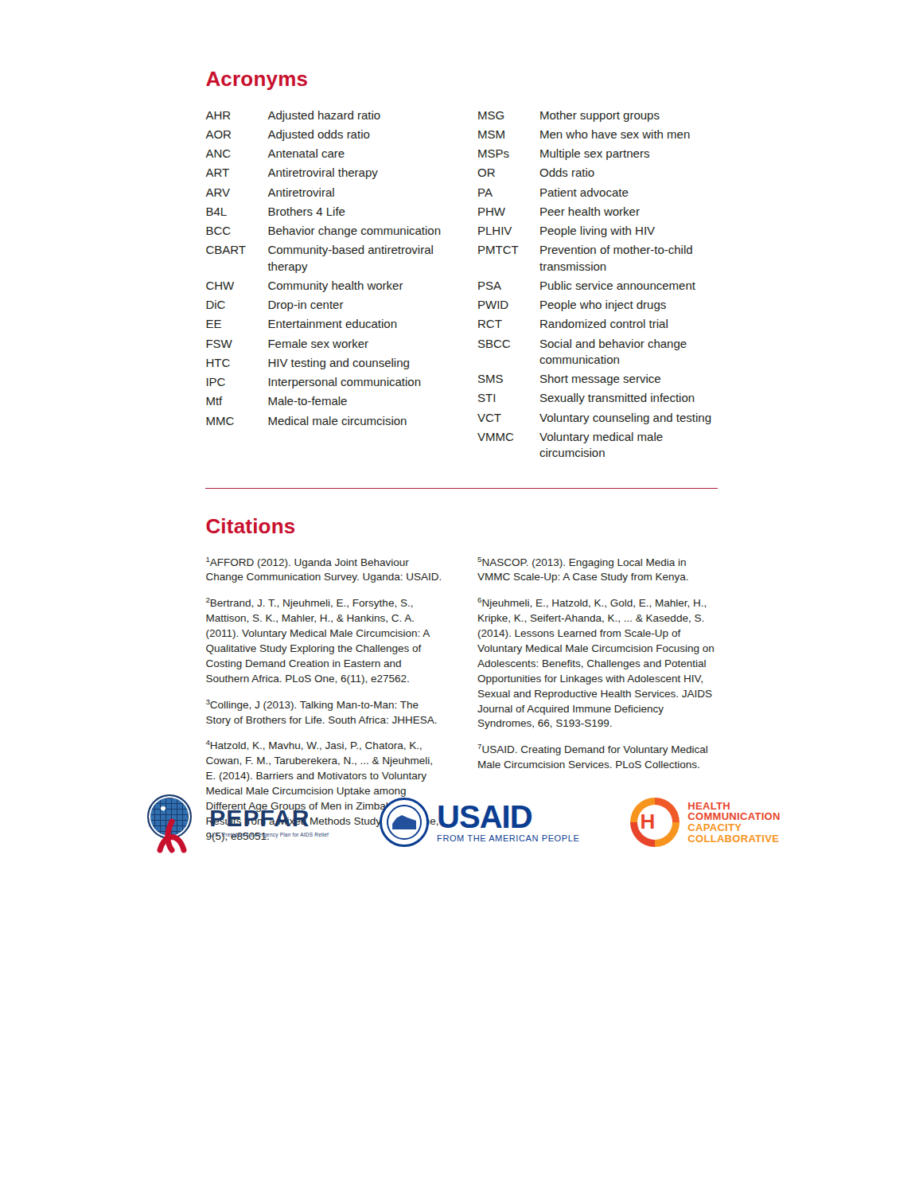Acronyms
AHR
Adjusted hazard ratio
AOR
Adjusted odds ratio
ANC
Antenatal care
ART
Antiretroviral therapy
ARV
Antiretroviral
B4L
Brothers 4 Life
BCC
Behavior change communication
CBART
Community-based antiretroviral therapy
CHW
Community health worker
DiC
Drop-in center
EE
Entertainment education
FSW
Female sex worker
HTC
HIV testing and counseling
IPC
Interpersonal communication
Mtf
Male-to-female
MMC
Medical male circumcision
MSG
Mother support groups
MSM
Men who have sex with men
MSPs
Multiple sex partners
OR
Odds ratio
PA
Patient advocate
PHW
Peer health worker
PLHIV
People living with HIV
PMTCT
Prevention of mother-to-child transmission
PSA
Public service announcement
PWID
People who inject drugs
RCT
Randomized control trial
SBCC
Social and behavior change communication
SMS
Short message service
STI
Sexually transmitted infection
VCT
Voluntary counseling and testing
VMMC
Voluntary medical male circumcision
Citations
1AFFORD (2012). Uganda Joint Behaviour Change Communication Survey. Uganda: USAID.
2Bertrand, J. T., Njeuhmeli, E., Forsythe, S., Mattison, S. K., Mahler, H., & Hankins, C. A. (2011). Voluntary Medical Male Circumcision: A Qualitative Study Exploring the Challenges of Costing Demand Creation in Eastern and Southern Africa. PLoS One, 6(11), e27562.
3Collinge, J (2013). Talking Man-to-Man: The Story of Brothers for Life. South Africa: JHHESA.
4Hatzold, K., Mavhu, W., Jasi, P., Chatora, K., Cowan, F. M., Taruberekera, N., ... & Njeuhmeli, E. (2014). Barriers and Motivators to Voluntary Medical Male Circumcision Uptake among Different Age Groups of Men in Zimbabwe: Results from a Mixed Methods Study. PLoS One, 9(5), e85051.
5NASCOP. (2013). Engaging Local Media in VMMC Scale-Up: A Case Study from Kenya.
6Njeuhmeli, E., Hatzold, K., Gold, E., Mahler, H., Kripke, K., Seifert-Ahanda, K., ... & Kasedde, S. (2014). Lessons Learned from Scale-Up of Voluntary Medical Male Circumcision Focusing on Adolescents: Benefits, Challenges and Potential Opportunities for Linkages with Adolescent HIV, Sexual and Reproductive Health Services. JAIDS Journal of Acquired Immune Deficiency Syndromes, 66, S193-S199.
7USAID. Creating Demand for Voluntary Medical Male Circumcision Services. PLoS Collections.
PEPFAR
U.S. President's Emergency Plan for AIDS Relief
USAID
FROM THE AMERICAN PEOPLE
H
HEALTH
COMMUNICATION
CAPACITY
COLLABORATIVE